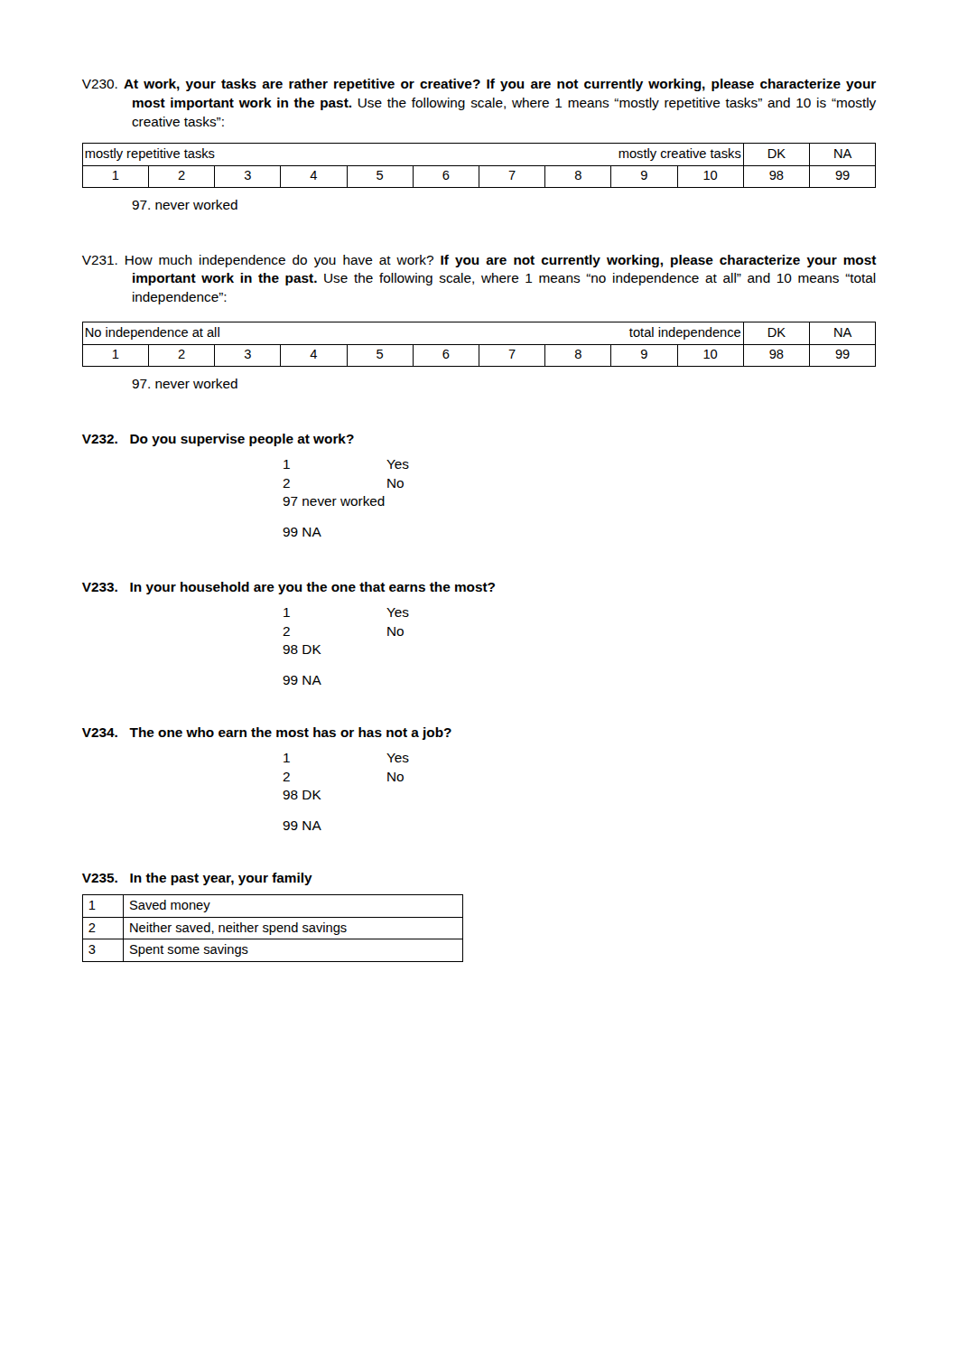V230. At work, your tasks are rather repetitive or creative? If you are not currently working, please characterize your most important work in the past. Use the following scale, where 1 means “mostly repetitive tasks” and 10 is “mostly creative tasks”:
| mostly repetitive tasks | mostly creative tasks | DK | NA |
| 1 | 2 | 3 | 4 | 5 | 6 | 7 | 8 | 9 | 10 | 98 | 99 |
97. never worked
V231. How much independence do you have at work? If you are not currently working, please characterize your most important work in the past. Use the following scale, where 1 means “no independence at all” and 10 means “total independence”:
| No independence at all | total independence | DK | NA |
| 1 | 2 | 3 | 4 | 5 | 6 | 7 | 8 | 9 | 10 | 98 | 99 |
97. never worked
V232. Do you supervise people at work?
1 Yes 2 No 97 never worked
99 NA
V233. In your household are you the one that earns the most?
1 Yes 2 No 98 DK
99 NA
V234. The one who earn the most has or has not a job?
1 Yes 2 No 98 DK
99 NA
V235. In the past year, your family
| 1 | Saved money |
| 2 | Neither saved, neither spend savings |
| 3 | Spent some savings |